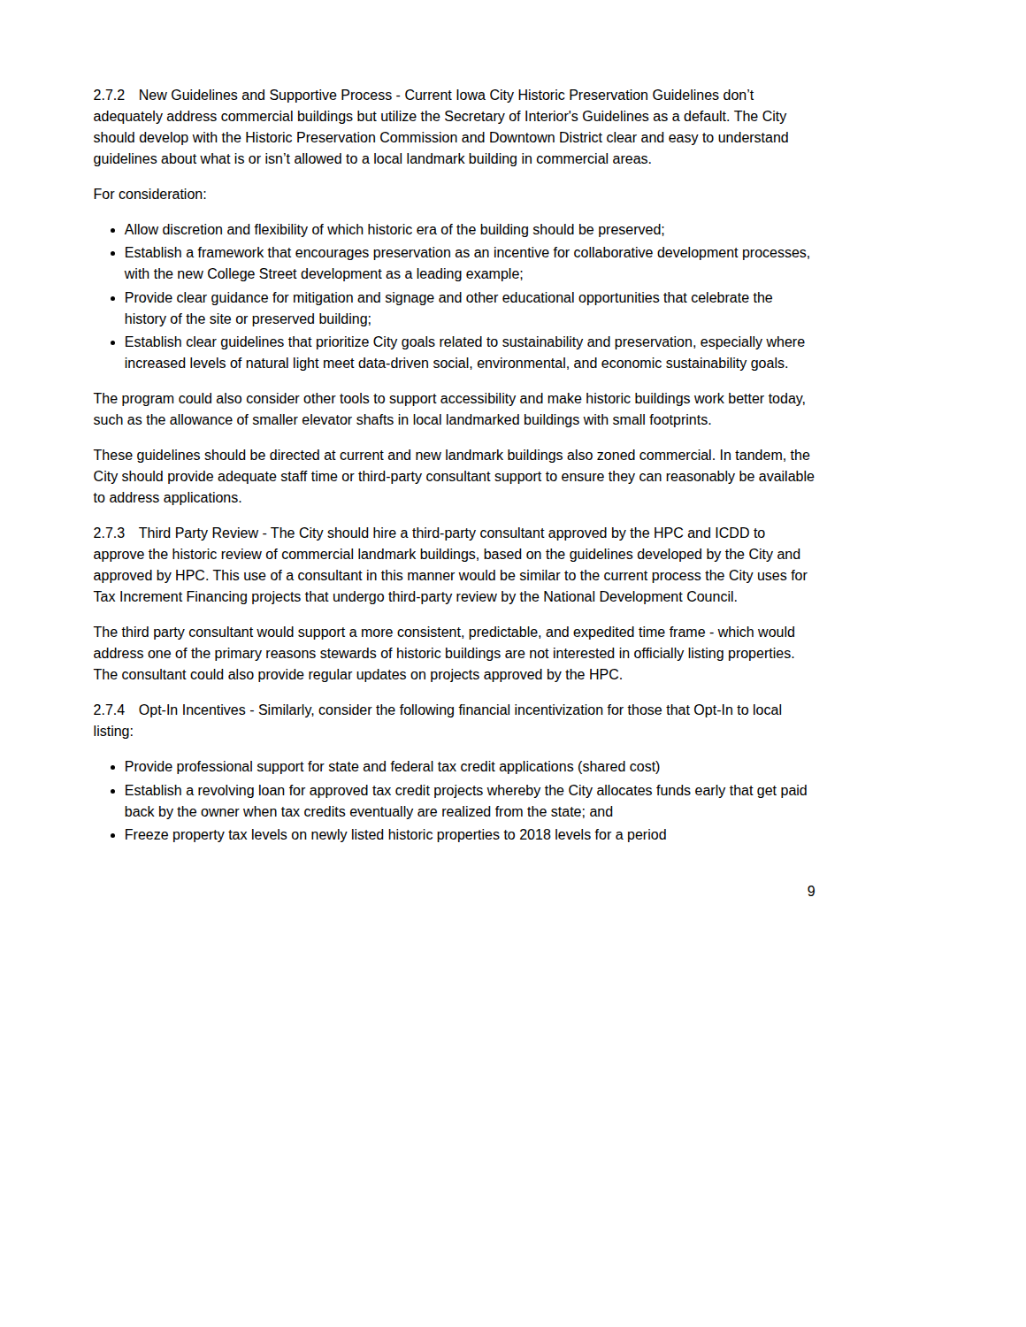2.7.2 New Guidelines and Supportive Process - Current Iowa City Historic Preservation Guidelines don’t adequately address commercial buildings but utilize the Secretary of Interior's Guidelines as a default. The City should develop with the Historic Preservation Commission and Downtown District clear and easy to understand guidelines about what is or isn’t allowed to a local landmark building in commercial areas.
For consideration:
Allow discretion and flexibility of which historic era of the building should be preserved;
Establish a framework that encourages preservation as an incentive for collaborative development processes, with the new College Street development as a leading example;
Provide clear guidance for mitigation and signage and other educational opportunities that celebrate the history of the site or preserved building;
Establish clear guidelines that prioritize City goals related to sustainability and preservation, especially where increased levels of natural light meet data-driven social, environmental, and economic sustainability goals.
The program could also consider other tools to support accessibility and make historic buildings work better today, such as the allowance of smaller elevator shafts in local landmarked buildings with small footprints.
These guidelines should be directed at current and new landmark buildings also zoned commercial. In tandem, the City should provide adequate staff time or third-party consultant support to ensure they can reasonably be available to address applications.
2.7.3 Third Party Review - The City should hire a third-party consultant approved by the HPC and ICDD to approve the historic review of commercial landmark buildings, based on the guidelines developed by the City and approved by HPC. This use of a consultant in this manner would be similar to the current process the City uses for Tax Increment Financing projects that undergo third-party review by the National Development Council.
The third party consultant would support a more consistent, predictable, and expedited time frame - which would address one of the primary reasons stewards of historic buildings are not interested in officially listing properties. The consultant could also provide regular updates on projects approved by the HPC.
2.7.4 Opt-In Incentives - Similarly, consider the following financial incentivization for those that Opt-In to local listing:
Provide professional support for state and federal tax credit applications (shared cost)
Establish a revolving loan for approved tax credit projects whereby the City allocates funds early that get paid back by the owner when tax credits eventually are realized from the state; and
Freeze property tax levels on newly listed historic properties to 2018 levels for a period
9